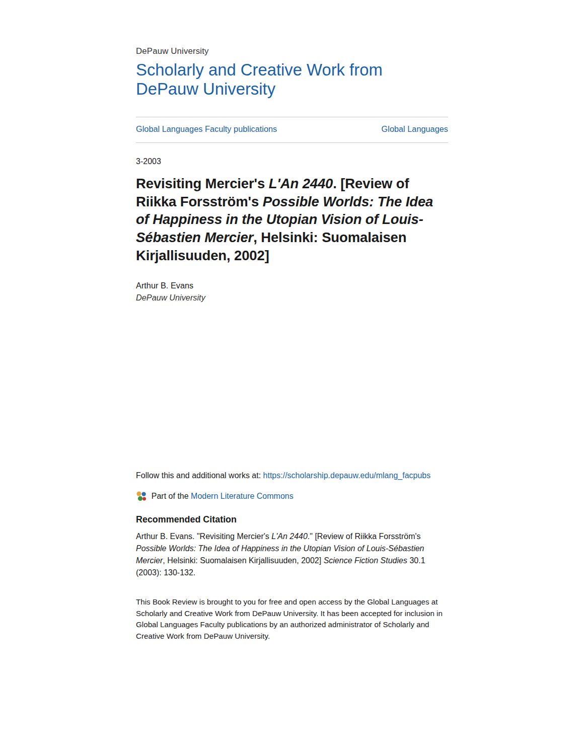DePauw University
Scholarly and Creative Work from DePauw University
Global Languages Faculty publications Global Languages
3-2003
Revisiting Mercier's L'An 2440. [Review of Riikka Forsström's Possible Worlds: The Idea of Happiness in the Utopian Vision of Louis-Sébastien Mercier, Helsinki: Suomalaisen Kirjallisuuden, 2002]
Arthur B. Evans DePauw University
Follow this and additional works at: https://scholarship.depauw.edu/mlang_facpubs
Part of the Modern Literature Commons
Recommended Citation
Arthur B. Evans. "Revisiting Mercier's L'An 2440." [Review of Riikka Forsström's Possible Worlds: The Idea of Happiness in the Utopian Vision of Louis-Sébastien Mercier, Helsinki: Suomalaisen Kirjallisuuden, 2002] Science Fiction Studies 30.1 (2003): 130-132.
This Book Review is brought to you for free and open access by the Global Languages at Scholarly and Creative Work from DePauw University. It has been accepted for inclusion in Global Languages Faculty publications by an authorized administrator of Scholarly and Creative Work from DePauw University.